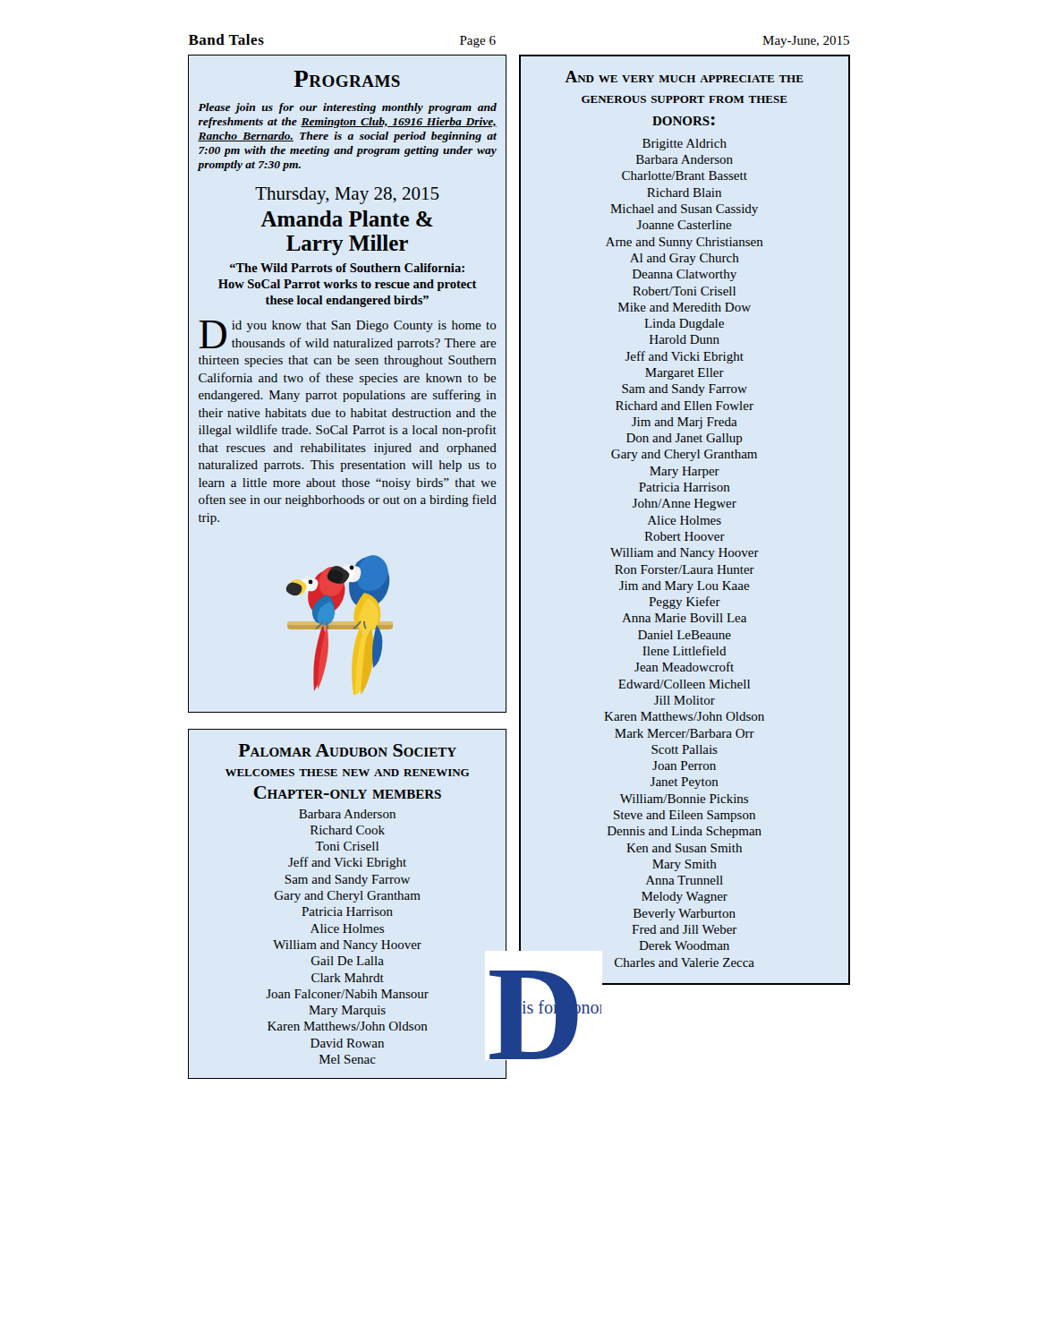Band Tales
Page 6
May-June, 2015
Programs
Please join us for our interesting monthly program and refreshments at the Remington Club, 16916 Hierba Drive, Rancho Bernardo. There is a social period beginning at 7:00 pm with the meeting and program getting under way promptly at 7:30 pm.
Thursday, May 28, 2015
Amanda Plante &
Larry Miller
“The Wild Parrots of Southern California:
How SoCal Parrot works to rescue and protect
these local endangered birds”
Did you know that San Diego County is home to thousands of wild naturalized parrots? There are thirteen species that can be seen throughout Southern California and two of these species are known to be endangered. Many parrot populations are suffering in their native habitats due to habitat destruction and the illegal wildlife trade. SoCal Parrot is a local non-profit that rescues and rehabilitates injured and orphaned naturalized parrots. This presentation will help us to learn a little more about those “noisy birds” that we often see in our neighborhoods or out on a birding field trip.
Palomar Audubon Society
welcomes these new and renewing
Chapter-only members
Barbara Anderson
Richard Cook
Toni Crisell
Jeff and Vicki Ebright
Sam and Sandy Farrow
Gary and Cheryl Grantham
Patricia Harrison
Alice Holmes
William and Nancy Hoover
Gail De Lalla
Clark Mahrdt
Joan Falconer/Nabih Mansour
Mary Marquis
Karen Matthews/John Oldson
David Rowan
Mel Senac
And we very much appreciate the
generous support from these
donors:
Brigitte Aldrich
Barbara Anderson
Charlotte/Brant Bassett
Richard Blain
Michael and Susan Cassidy
Joanne Casterline
Arne and Sunny Christiansen
Al and Gray Church
Deanna Clatworthy
Robert/Toni Crisell
Mike and Meredith Dow
Linda Dugdale
Harold Dunn
Jeff and Vicki Ebright
Margaret Eller
Sam and Sandy Farrow
Richard and Ellen Fowler
Jim and Marj Freda
Don and Janet Gallup
Gary and Cheryl Grantham
Mary Harper
Patricia Harrison
John/Anne Hegwer
Alice Holmes
Robert Hoover
William and Nancy Hoover
Ron Forster/Laura Hunter
Jim and Mary Lou Kaae
Peggy Kiefer
Anna Marie Bovill Lea
Daniel LeBeaune
Ilene Littlefield
Jean Meadowcroft
Edward/Colleen Michell
Jill Molitor
Karen Matthews/John Oldson
Mark Mercer/Barbara Orr
Scott Pallais
Joan Perron
Janet Peyton
William/Bonnie Pickins
Steve and Eileen Sampson
Dennis and Linda Schepman
Ken and Susan Smith
Mary Smith
Anna Trunnell
Melody Wagner
Beverly Warburton
Fred and Jill Weber
Derek Woodman
Charles and Valerie Zecca
D
is for donor.